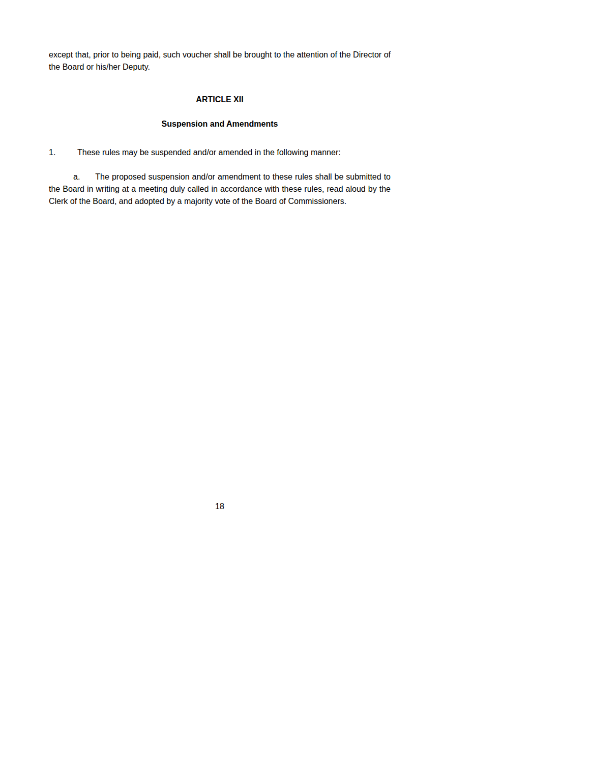except that, prior to being paid, such voucher shall be brought to the attention of the Director of the Board or his/her Deputy.
ARTICLE XII
Suspension and Amendments
1. These rules may be suspended and/or amended in the following manner:
a. The proposed suspension and/or amendment to these rules shall be submitted to the Board in writing at a meeting duly called in accordance with these rules, read aloud by the Clerk of the Board, and adopted by a majority vote of the Board of Commissioners.
18